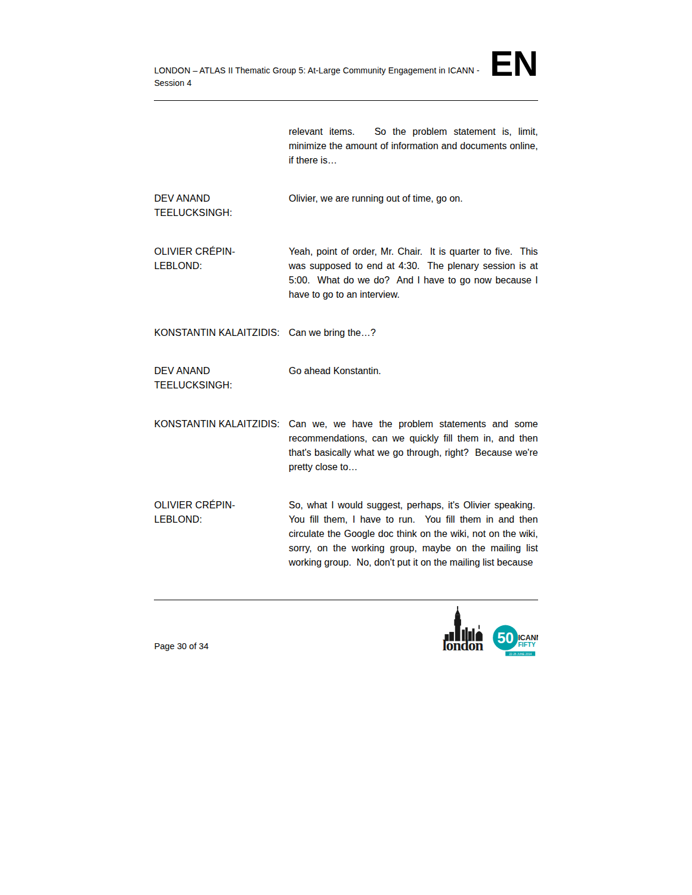LONDON – ATLAS II Thematic Group 5: At-Large Community Engagement in ICANN - Session 4
EN
SPEAKER:
relevant items. So the problem statement is, limit, minimize the amount of information and documents online, if there is…
DEV ANAND TEELUCKSINGH:
Olivier, we are running out of time, go on.
OLIVIER CRÉPIN-LEBLOND:
Yeah, point of order, Mr. Chair. It is quarter to five. This was supposed to end at 4:30. The plenary session is at 5:00. What do we do? And I have to go now because I have to go to an interview.
KONSTANTIN KALAITZIDIS:
Can we bring the…?
DEV ANAND TEELUCKSINGH:
Go ahead Konstantin.
KONSTANTIN KALAITZIDIS:
Can we, we have the problem statements and some recommendations, can we quickly fill them in, and then that's basically what we go through, right? Because we're pretty close to…
OLIVIER CRÉPIN-LEBLOND:
So, what I would suggest, perhaps, it's Olivier speaking. You fill them, I have to run. You fill them in and then circulate the Google doc think on the wiki, not on the wiki, sorry, on the working group, maybe on the mailing list working group. No, don't put it on the mailing list because
Page 30 of 34
london 50 ICANN x FIFTY 22-26 JUNE 2014